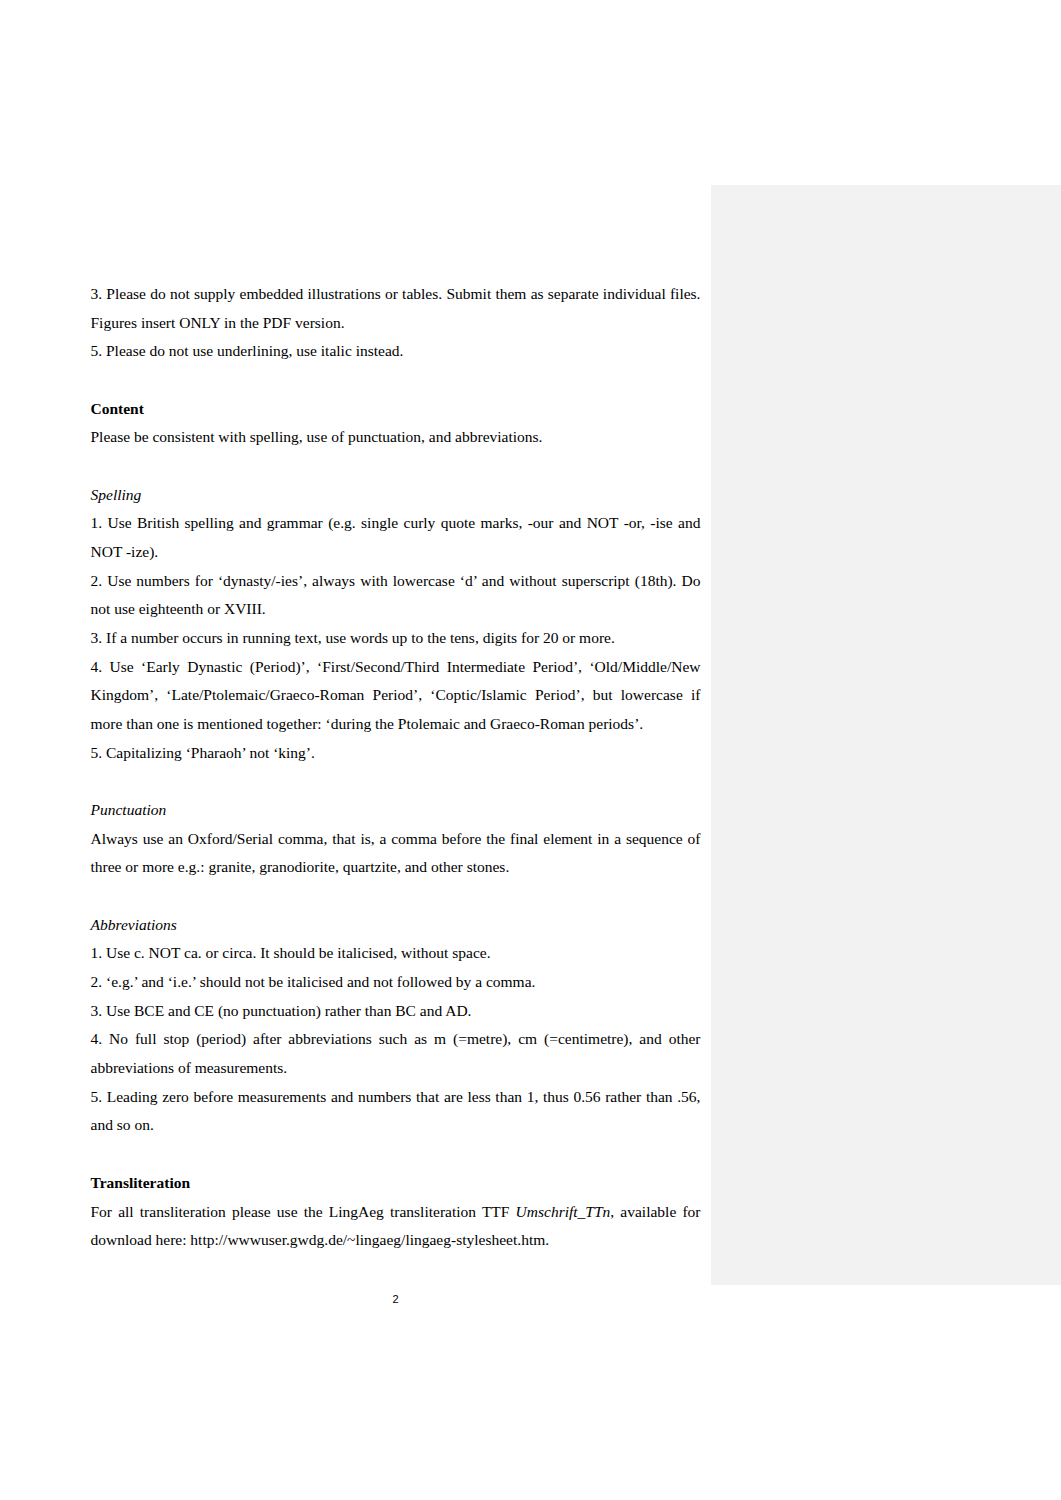3. Please do not supply embedded illustrations or tables. Submit them as separate individual files. Figures insert ONLY in the PDF version.
5. Please do not use underlining, use italic instead.
Content
Please be consistent with spelling, use of punctuation, and abbreviations.
Spelling
1. Use British spelling and grammar (e.g. single curly quote marks, -our and NOT -or, -ise and NOT -ize).
2. Use numbers for ‘dynasty/-ies’, always with lowercase ‘d’ and without superscript (18th). Do not use eighteenth or XVIII.
3. If a number occurs in running text, use words up to the tens, digits for 20 or more.
4. Use ‘Early Dynastic (Period)’, ‘First/Second/Third Intermediate Period’, ‘Old/Middle/New Kingdom’, ‘Late/Ptolemaic/Graeco-Roman Period’, ‘Coptic/Islamic Period’, but lowercase if more than one is mentioned together: ‘during the Ptolemaic and Graeco-Roman periods’.
5. Capitalizing ‘Pharaoh’ not ‘king’.
Punctuation
Always use an Oxford/Serial comma, that is, a comma before the final element in a sequence of three or more e.g.: granite, granodiorite, quartzite, and other stones.
Abbreviations
1. Use c. NOT ca. or circa. It should be italicised, without space.
2. ‘e.g.’ and ‘i.e.’ should not be italicised and not followed by a comma.
3. Use BCE and CE (no punctuation) rather than BC and AD.
4. No full stop (period) after abbreviations such as m (=metre), cm (=centimetre), and other abbreviations of measurements.
5. Leading zero before measurements and numbers that are less than 1, thus 0.56 rather than .56, and so on.
Transliteration
For all transliteration please use the LingAeg transliteration TTF Umschrift_TTn, available for download here: http://wwwuser.gwdg.de/~lingaeg/lingaeg-stylesheet.htm.
2